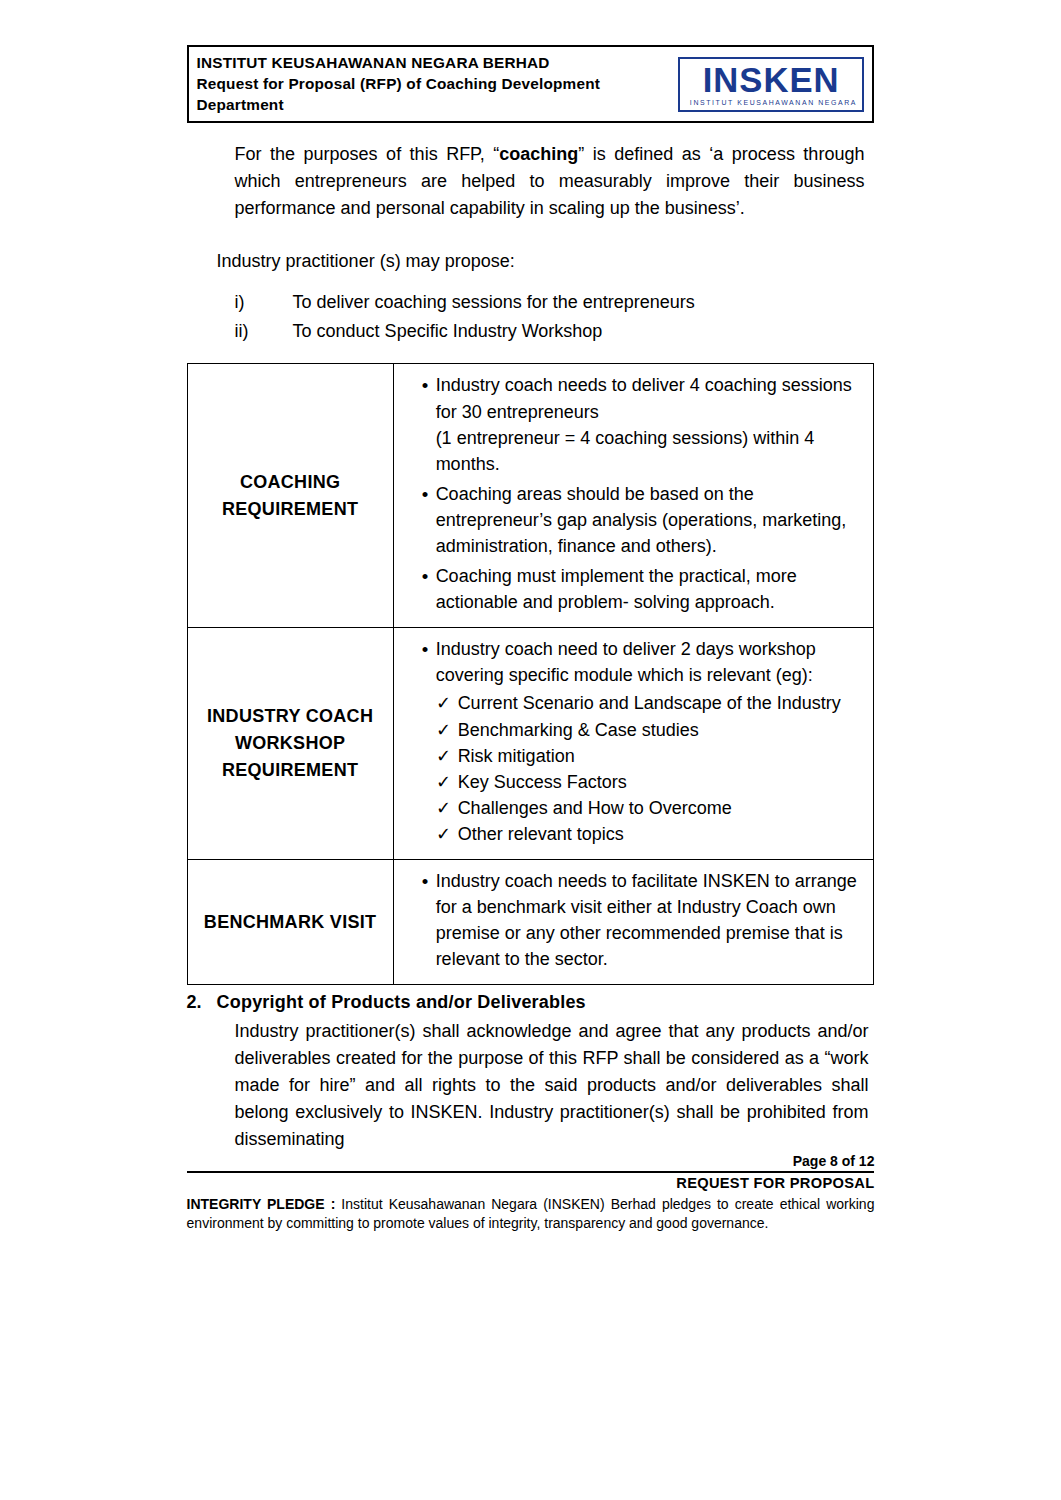INSTITUT KEUSAHAWANAN NEGARA BERHAD
Request for Proposal (RFP) of Coaching Development Department
INSKEN
INSTITUT KEUSAHAWANAN NEGARA
For the purposes of this RFP, “coaching” is defined as ‘a process through which entrepreneurs are helped to measurably improve their business performance and personal capability in scaling up the business’.
Industry practitioner (s) may propose:
i) To deliver coaching sessions for the entrepreneurs
ii) To conduct Specific Industry Workshop
| COACHING REQUIREMENT | Industry coach needs to deliver 4 coaching sessions for 30 entrepreneurs (1 entrepreneur = 4 coaching sessions) within 4 months. Coaching areas should be based on the entrepreneur’s gap analysis (operations, marketing, administration, finance and others). Coaching must implement the practical, more actionable and problem- solving approach. |
| INDUSTRY COACH WORKSHOP REQUIREMENT | Industry coach need to deliver 2 days workshop covering specific module which is relevant (eg): Current Scenario and Landscape of the Industry Benchmarking & Case studies Risk mitigation Key Success Factors Challenges and How to Overcome Other relevant topics |
| BENCHMARK VISIT | Industry coach needs to facilitate INSKEN to arrange for a benchmark visit either at Industry Coach own premise or any other recommended premise that is relevant to the sector. |
2.
Copyright of Products and/or Deliverables
Industry practitioner(s) shall acknowledge and agree that any products and/or deliverables created for the purpose of this RFP shall be considered as a “work made for hire” and all rights to the said products and/or deliverables shall belong exclusively to INSKEN. Industry practitioner(s) shall be prohibited from disseminating
Page 8 of 12
REQUEST FOR PROPOSAL
INTEGRITY PLEDGE : Institut Keusahawanan Negara (INSKEN) Berhad pledges to create ethical working environment by committing to promote values of integrity, transparency and good governance.